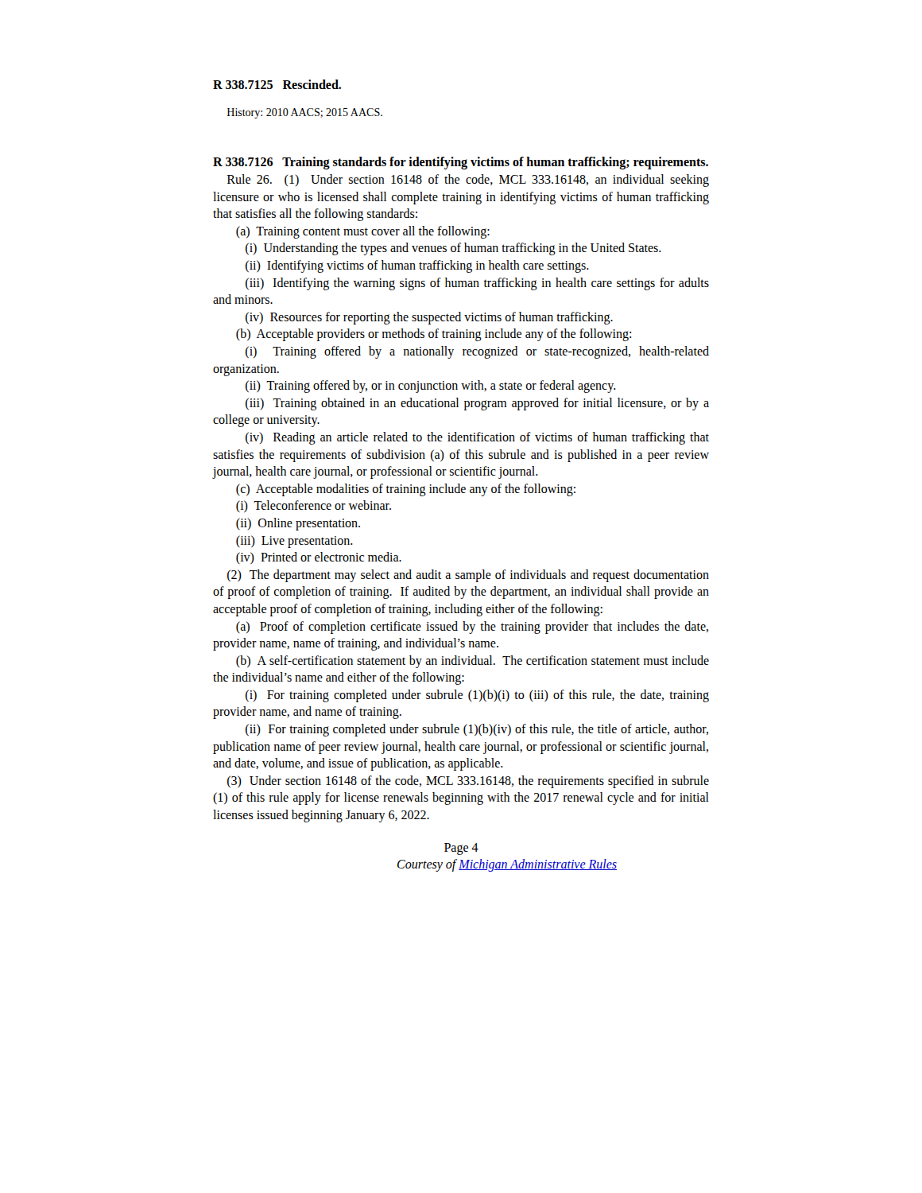R 338.7125 Rescinded.
History: 2010 AACS; 2015 AACS.
R 338.7126 Training standards for identifying victims of human trafficking; requirements.
Rule 26. (1) Under section 16148 of the code, MCL 333.16148, an individual seeking licensure or who is licensed shall complete training in identifying victims of human trafficking that satisfies all the following standards:
(a) Training content must cover all the following:
(i) Understanding the types and venues of human trafficking in the United States.
(ii) Identifying victims of human trafficking in health care settings.
(iii) Identifying the warning signs of human trafficking in health care settings for adults and minors.
(iv) Resources for reporting the suspected victims of human trafficking.
(b) Acceptable providers or methods of training include any of the following:
(i) Training offered by a nationally recognized or state-recognized, health-related organization.
(ii) Training offered by, or in conjunction with, a state or federal agency.
(iii) Training obtained in an educational program approved for initial licensure, or by a college or university.
(iv) Reading an article related to the identification of victims of human trafficking that satisfies the requirements of subdivision (a) of this subrule and is published in a peer review journal, health care journal, or professional or scientific journal.
(c) Acceptable modalities of training include any of the following:
(i) Teleconference or webinar.
(ii) Online presentation.
(iii) Live presentation.
(iv) Printed or electronic media.
(2) The department may select and audit a sample of individuals and request documentation of proof of completion of training. If audited by the department, an individual shall provide an acceptable proof of completion of training, including either of the following:
(a) Proof of completion certificate issued by the training provider that includes the date, provider name, name of training, and individual’s name.
(b) A self-certification statement by an individual. The certification statement must include the individual’s name and either of the following:
(i) For training completed under subrule (1)(b)(i) to (iii) of this rule, the date, training provider name, and name of training.
(ii) For training completed under subrule (1)(b)(iv) of this rule, the title of article, author, publication name of peer review journal, health care journal, or professional or scientific journal, and date, volume, and issue of publication, as applicable.
(3) Under section 16148 of the code, MCL 333.16148, the requirements specified in subrule (1) of this rule apply for license renewals beginning with the 2017 renewal cycle and for initial licenses issued beginning January 6, 2022.
Page 4
Courtesy of Michigan Administrative Rules